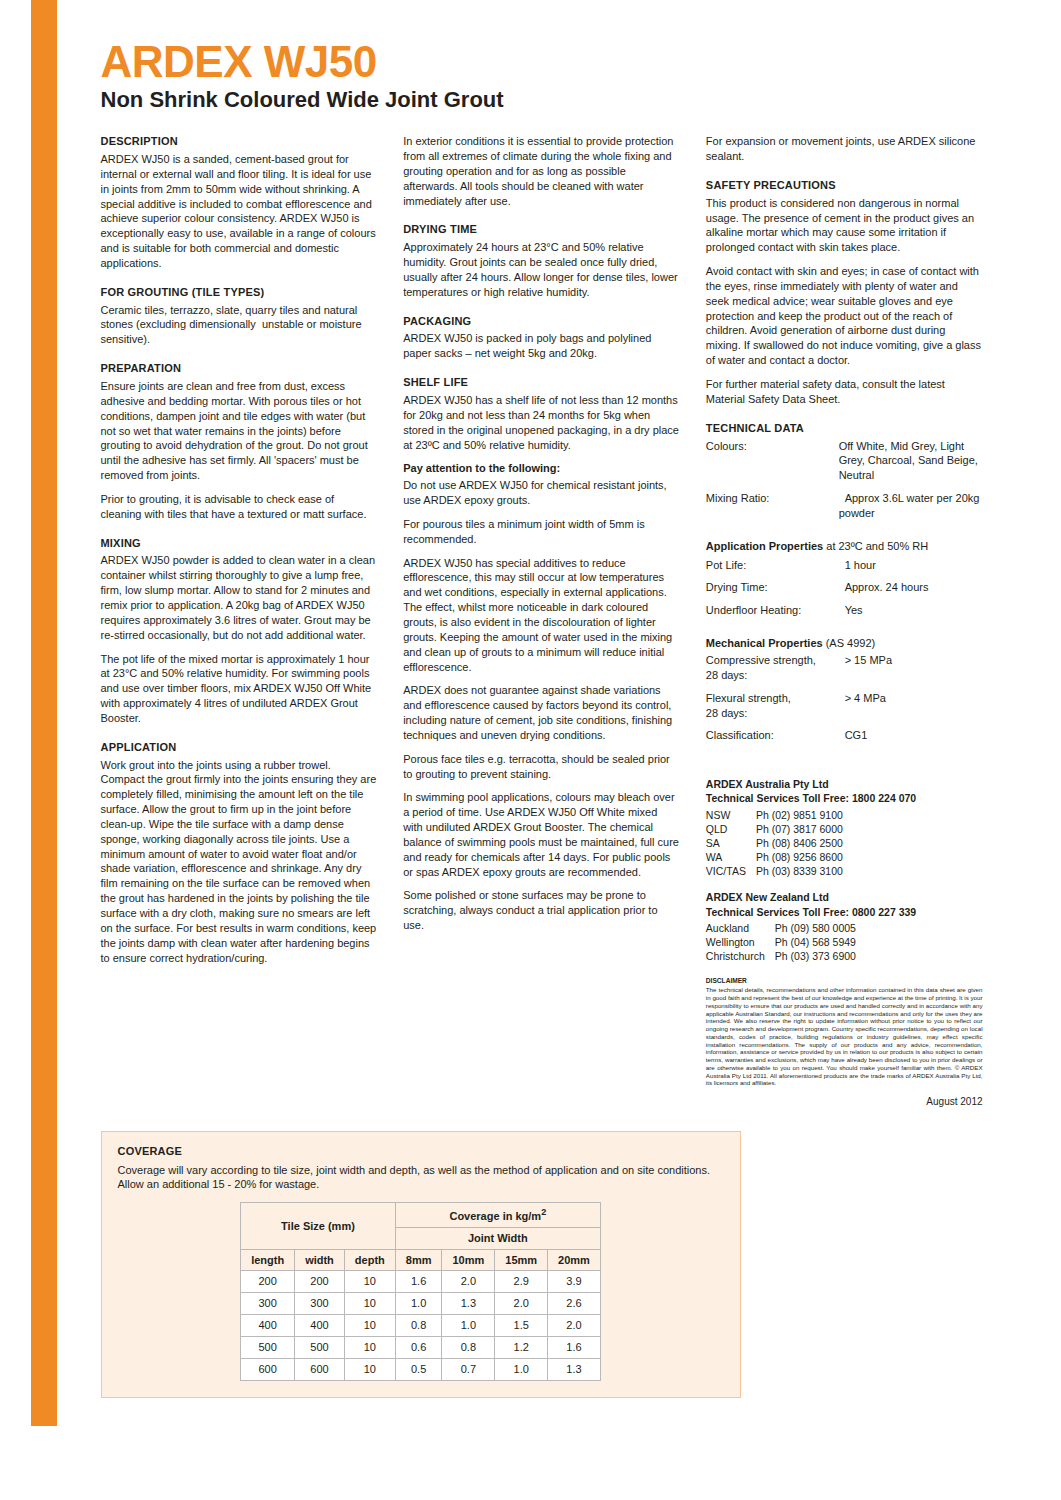ARDEX WJ50
Non Shrink Coloured Wide Joint Grout
Description
ARDEX WJ50 is a sanded, cement-based grout for internal or external wall and floor tiling. It is ideal for use in joints from 2mm to 50mm wide without shrinking. A special additive is included to combat efflorescence and achieve superior colour consistency. ARDEX WJ50 is exceptionally easy to use, available in a range of colours and is suitable for both commercial and domestic applications.
For Grouting (Tile Types)
Ceramic tiles, terrazzo, slate, quarry tiles and natural stones (excluding dimensionally unstable or moisture sensitive).
Preparation
Ensure joints are clean and free from dust, excess adhesive and bedding mortar. With porous tiles or hot conditions, dampen joint and tile edges with water (but not so wet that water remains in the joints) before grouting to avoid dehydration of the grout. Do not grout until the adhesive has set firmly. All 'spacers' must be removed from joints.
Prior to grouting, it is advisable to check ease of cleaning with tiles that have a textured or matt surface.
Mixing
ARDEX WJ50 powder is added to clean water in a clean container whilst stirring thoroughly to give a lump free, firm, low slump mortar. Allow to stand for 2 minutes and remix prior to application. A 20kg bag of ARDEX WJ50 requires approximately 3.6 litres of water. Grout may be re-stirred occasionally, but do not add additional water.
The pot life of the mixed mortar is approximately 1 hour at 23°C and 50% relative humidity. For swimming pools and use over timber floors, mix ARDEX WJ50 Off White with approximately 4 litres of undiluted ARDEX Grout Booster.
Application
Work grout into the joints using a rubber trowel. Compact the grout firmly into the joints ensuring they are completely filled, minimising the amount left on the tile surface. Allow the grout to firm up in the joint before clean-up. Wipe the tile surface with a damp dense sponge, working diagonally across tile joints. Use a minimum amount of water to avoid water float and/or shade variation, efflorescence and shrinkage. Any dry film remaining on the tile surface can be removed when the grout has hardened in the joints by polishing the tile surface with a dry cloth, making sure no smears are left on the surface. For best results in warm conditions, keep the joints damp with clean water after hardening begins to ensure correct hydration/curing.
In exterior conditions it is essential to provide protection from all extremes of climate during the whole fixing and grouting operation and for as long as possible afterwards. All tools should be cleaned with water immediately after use.
Drying Time
Approximately 24 hours at 23°C and 50% relative humidity. Grout joints can be sealed once fully dried, usually after 24 hours. Allow longer for dense tiles, lower temperatures or high relative humidity.
Packaging
ARDEX WJ50 is packed in poly bags and polylined paper sacks – net weight 5kg and 20kg.
Shelf Life
ARDEX WJ50 has a shelf life of not less than 12 months for 20kg and not less than 24 months for 5kg when stored in the original unopened packaging, in a dry place at 23ºC and 50% relative humidity.
Pay attention to the following:
Do not use ARDEX WJ50 for chemical resistant joints, use ARDEX epoxy grouts.
For pourous tiles a minimum joint width of 5mm is recommended.
ARDEX WJ50 has special additives to reduce efflorescence, this may still occur at low temperatures and wet conditions, especially in external applications. The effect, whilst more noticeable in dark coloured grouts, is also evident in the discolouration of lighter grouts. Keeping the amount of water used in the mixing and clean up of grouts to a minimum will reduce initial efflorescence.
ARDEX does not guarantee against shade variations and efflorescence caused by factors beyond its control, including nature of cement, job site conditions, finishing techniques and uneven drying conditions.
Porous face tiles e.g. terracotta, should be sealed prior to grouting to prevent staining.
In swimming pool applications, colours may bleach over a period of time. Use ARDEX WJ50 Off White mixed with undiluted ARDEX Grout Booster. The chemical balance of swimming pools must be maintained, full cure and ready for chemicals after 14 days. For public pools or spas ARDEX epoxy grouts are recommended.
Some polished or stone surfaces may be prone to scratching, always conduct a trial application prior to use.
For expansion or movement joints, use ARDEX silicone sealant.
Safety Precautions
This product is considered non dangerous in normal usage. The presence of cement in the product gives an alkaline mortar which may cause some irritation if prolonged contact with skin takes place.
Avoid contact with skin and eyes; in case of contact with the eyes, rinse immediately with plenty of water and seek medical advice; wear suitable gloves and eye protection and keep the product out of the reach of children. Avoid generation of airborne dust during mixing. If swallowed do not induce vomiting, give a glass of water and contact a doctor.
For further material safety data, consult the latest Material Safety Data Sheet.
Technical Data
| Colours: | Off White, Mid Grey, Light Grey, Charcoal, Sand Beige, Neutral |
| Mixing Ratio: | Approx 3.6L water per 20kg powder |
Application Properties at 23ºC and 50% RH
| Pot Life: | 1 hour |
| Drying Time: | Approx. 24 hours |
| Underfloor Heating: | Yes |
Mechanical Properties (AS 4992)
| Compressive strength, 28 days: | > 15 MPa |
| Flexural strength, 28 days: | > 4 MPa |
| Classification: | CG1 |
ARDEX Australia Pty Ltd
Technical Services Toll Free: 1800 224 070
| NSW | Ph (02) 9851 9100 |
| QLD | Ph (07) 3817 6000 |
| SA | Ph (08) 8406 2500 |
| WA | Ph (08) 9256 8600 |
| VIC/TAS | Ph (03) 8339 3100 |
ARDEX New Zealand Ltd
Technical Services Toll Free: 0800 227 339
| Auckland | Ph (09) 580 0005 |
| Wellington | Ph (04) 568 5949 |
| Christchurch | Ph (03) 373 6900 |
DISCLAIMER
The technical details, recommendations and other information contained in this data sheet are given in good faith and represent the best of our knowledge and experience at the time of printing. It is your responsibility to ensure that our products are used and handled correctly and in accordance with any applicable Australian Standard, our instructions and recommendations and only for the uses they are intended. We also reserve the right to update information without prior notice to you to reflect our ongoing research and development program. Country specific recommendations, depending on local standards, codes of practice, building regulations or industry guidelines, may effect specific installation recommendations. The supply of our products and any advice, recommendation, information, assistance or service provided by us in relation to our products is also subject to certain terms, warranties and exclusions, which may have already been disclosed to you in prior dealings or are otherwise available to you on request. You should make yourself familiar with them. © ARDEX Australia Pty Ltd 2011. All aforementioned products are the trade marks of ARDEX Australia Pty Ltd, its licensors and affiliates.
August 2012
Coverage
Coverage will vary according to tile size, joint width and depth, as well as the method of application and on site conditions. Allow an additional 15 - 20% for wastage.
| Tile Size (mm) | Coverage in kg/m 2 |
| --- | --- |
| Joint Width |
| length | width | depth | 8mm | 10mm | 15mm | 20mm |
| 200 | 200 | 10 | 1.6 | 2.0 | 2.9 | 3.9 |
| 300 | 300 | 10 | 1.0 | 1.3 | 2.0 | 2.6 |
| 400 | 400 | 10 | 0.8 | 1.0 | 1.5 | 2.0 |
| 500 | 500 | 10 | 0.6 | 0.8 | 1.2 | 1.6 |
| 600 | 600 | 10 | 0.5 | 0.7 | 1.0 | 1.3 |